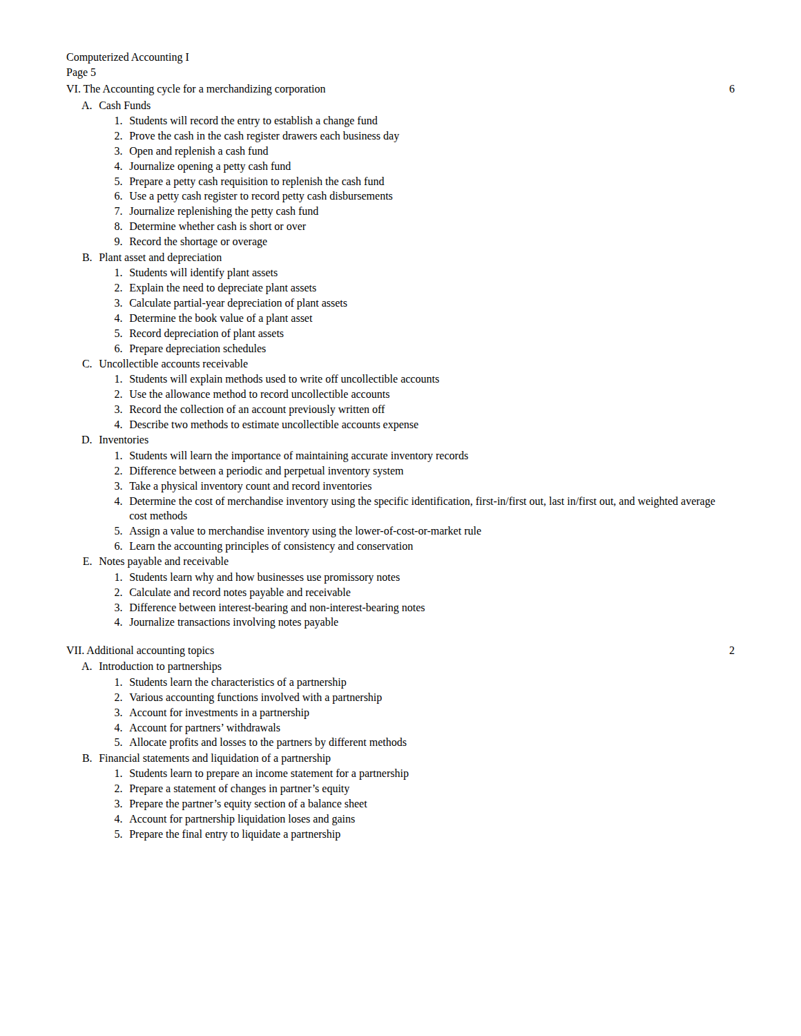Computerized Accounting I
Page 5
VI. The Accounting cycle for a merchandizing corporation 6
Cash Funds
Students will record the entry to establish a change fund
Prove the cash in the cash register drawers each business day
Open and replenish a cash fund
Journalize opening a petty cash fund
Prepare a petty cash requisition to replenish the cash fund
Use a petty cash register to record petty cash disbursements
Journalize replenishing the petty cash fund
Determine whether cash is short or over
Record the shortage or overage
Plant asset and depreciation
Students will identify plant assets
Explain the need to depreciate plant assets
Calculate partial-year depreciation of plant assets
Determine the book value of a plant asset
Record depreciation of plant assets
Prepare depreciation schedules
Uncollectible accounts receivable
Students will explain methods used to write off uncollectible accounts
Use the allowance method to record uncollectible accounts
Record the collection of an account previously written off
Describe two methods to estimate uncollectible accounts expense
Inventories
Students will learn the importance of maintaining accurate inventory records
Difference between a periodic and perpetual inventory system
Take a physical inventory count and record inventories
Determine the cost of merchandise inventory using the specific identification, first-in/first out, last in/first out, and weighted average cost methods
Assign a value to merchandise inventory using the lower-of-cost-or-market rule
Learn the accounting principles of consistency and conservation
Notes payable and receivable
Students learn why and how businesses use promissory notes
Calculate and record notes payable and receivable
Difference between interest-bearing and non-interest-bearing notes
Journalize transactions involving notes payable
VII. Additional accounting topics 2
Introduction to partnerships
Students learn the characteristics of a partnership
Various accounting functions involved with a partnership
Account for investments in a partnership
Account for partners’ withdrawals
Allocate profits and losses to the partners by different methods
Financial statements and liquidation of a partnership
Students learn to prepare an income statement for a partnership
Prepare a statement of changes in partner’s equity
Prepare the partner’s equity section of a balance sheet
Account for partnership liquidation loses and gains
Prepare the final entry to liquidate a partnership